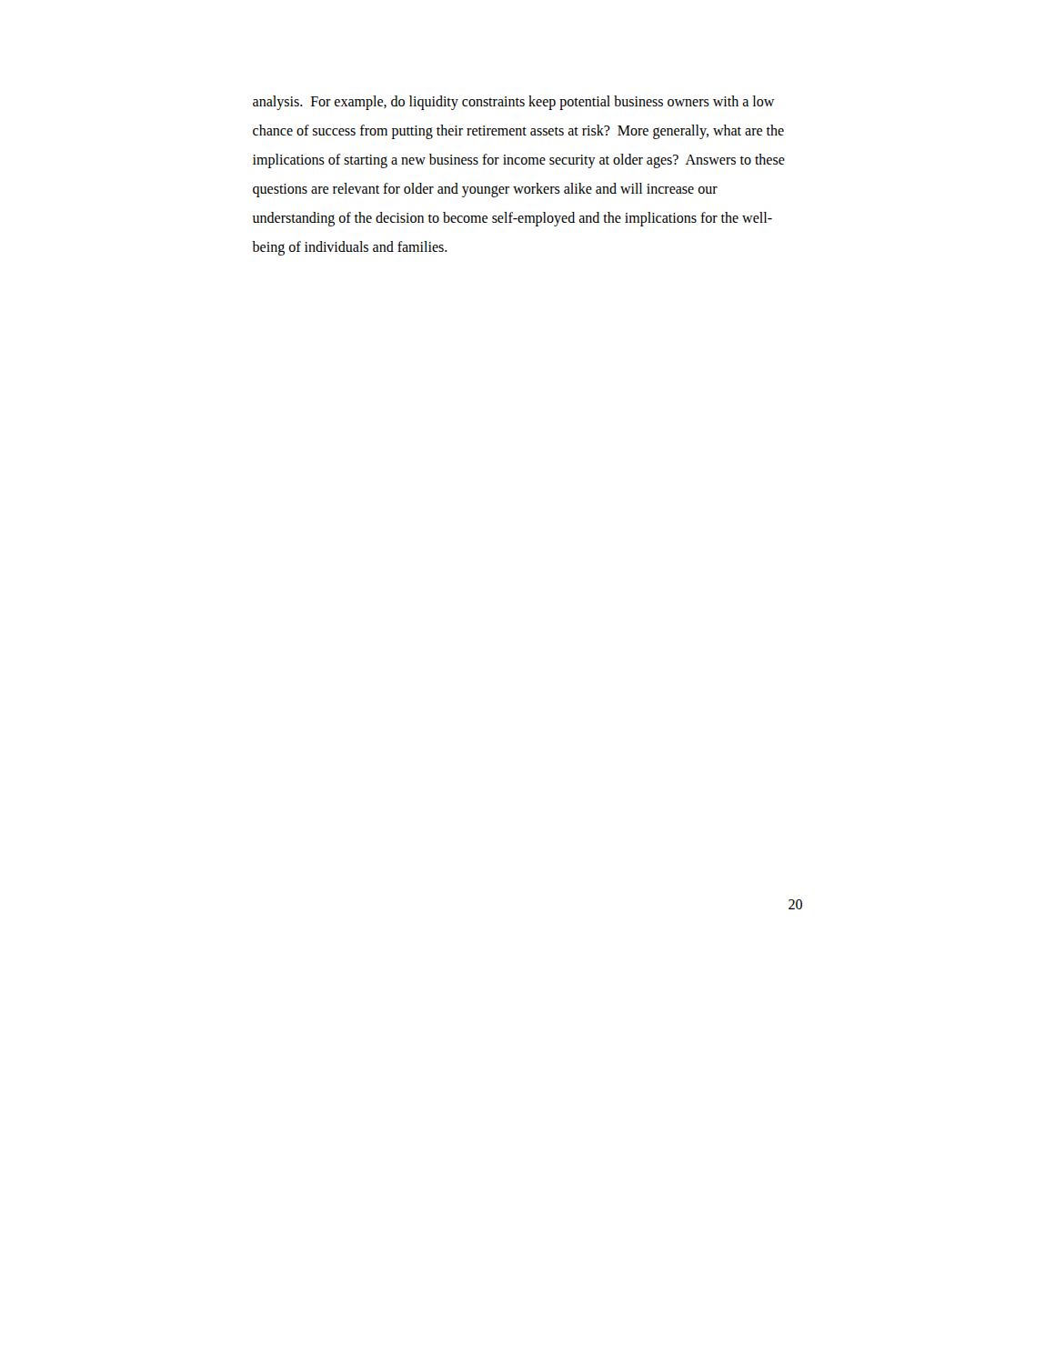analysis. For example, do liquidity constraints keep potential business owners with a low chance of success from putting their retirement assets at risk? More generally, what are the implications of starting a new business for income security at older ages? Answers to these questions are relevant for older and younger workers alike and will increase our understanding of the decision to become self-employed and the implications for the well-being of individuals and families.
20